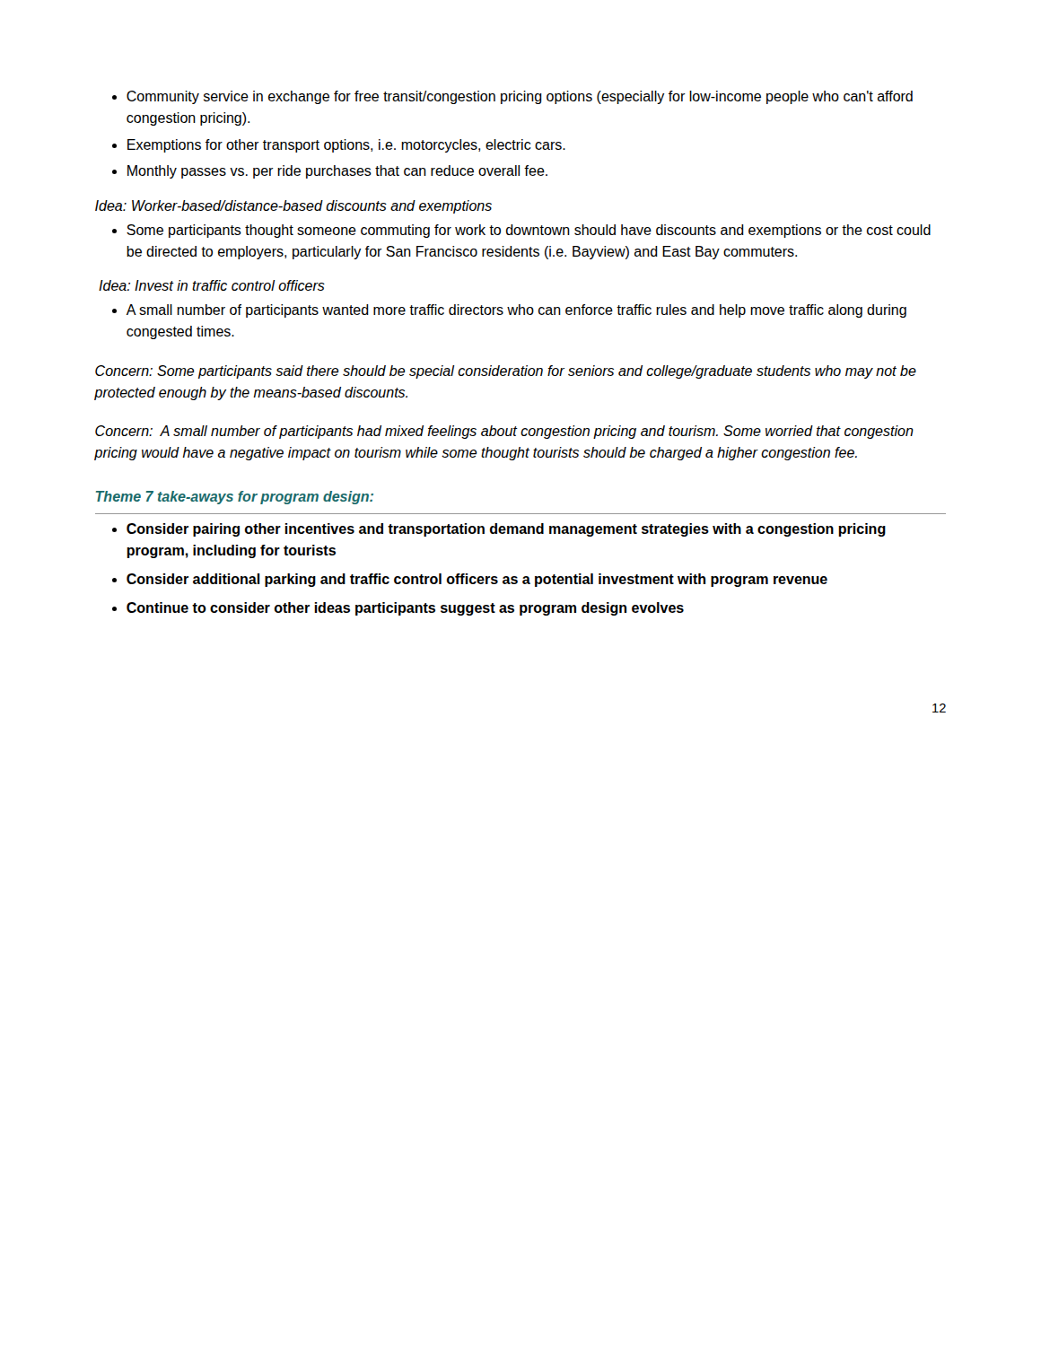Community service in exchange for free transit/congestion pricing options (especially for low-income people who can't afford congestion pricing).
Exemptions for other transport options, i.e. motorcycles, electric cars.
Monthly passes vs. per ride purchases that can reduce overall fee.
Idea: Worker-based/distance-based discounts and exemptions
Some participants thought someone commuting for work to downtown should have discounts and exemptions or the cost could be directed to employers, particularly for San Francisco residents (i.e. Bayview) and East Bay commuters.
Idea: Invest in traffic control officers
A small number of participants wanted more traffic directors who can enforce traffic rules and help move traffic along during congested times.
Concern: Some participants said there should be special consideration for seniors and college/graduate students who may not be protected enough by the means-based discounts.
Concern: A small number of participants had mixed feelings about congestion pricing and tourism. Some worried that congestion pricing would have a negative impact on tourism while some thought tourists should be charged a higher congestion fee.
Theme 7 take-aways for program design:
Consider pairing other incentives and transportation demand management strategies with a congestion pricing program, including for tourists
Consider additional parking and traffic control officers as a potential investment with program revenue
Continue to consider other ideas participants suggest as program design evolves
12